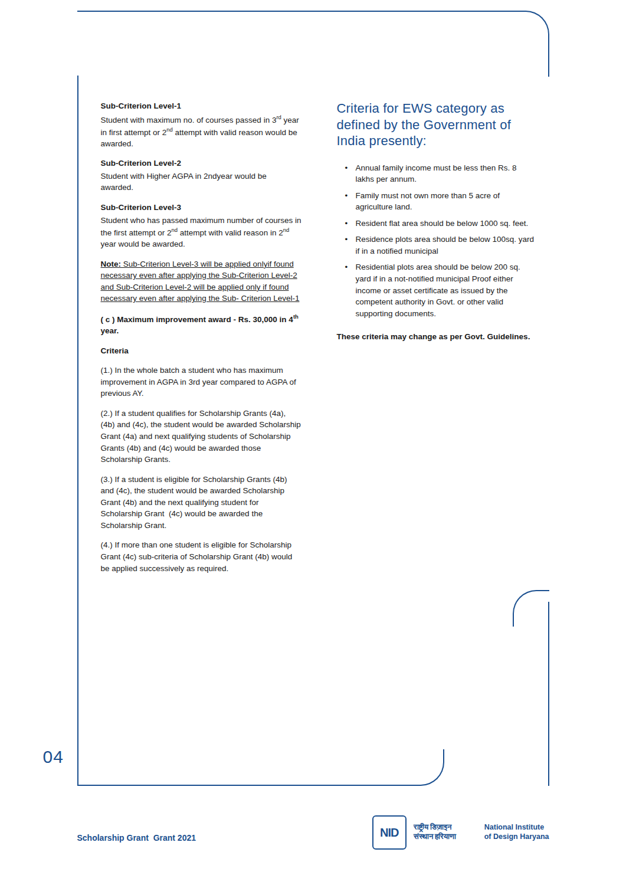Sub-Criterion Level-1
Student with maximum no. of courses passed in 3rd year in first attempt or 2nd attempt with valid reason would be awarded.
Sub-Criterion Level-2
Student with Higher AGPA in 2ndyear would be awarded.
Sub-Criterion Level-3
Student who has passed maximum number of courses in the first attempt or 2nd attempt with valid reason in 2nd year would be awarded.
Note: Sub-Criterion Level-3 will be applied onlyif found necessary even after applying the Sub-Criterion Level-2 and Sub-Criterion Level-2 will be applied only if found necessary even after applying the Sub- Criterion Level-1
( c ) Maximum improvement award - Rs. 30,000 in 4th year.
Criteria
(1.) In the whole batch a student who has maximum improvement in AGPA in 3rd year compared to AGPA of previous AY.
(2.) If a student qualifies for Scholarship Grants (4a), (4b) and (4c), the student would be awarded Scholarship Grant (4a) and next qualifying students of Scholarship Grants (4b) and (4c) would be awarded those Scholarship Grants.
(3.) If a student is eligible for Scholarship Grants (4b) and (4c), the student would be awarded Scholarship Grant (4b) and the next qualifying student for Scholarship Grant (4c) would be awarded the Scholarship Grant.
(4.) If more than one student is eligible for Scholarship Grant (4c) sub-criteria of Scholarship Grant (4b) would be applied successively as required.
Criteria for EWS category as defined by the Government of India presently:
Annual family income must be less then Rs. 8 lakhs per annum.
Family must not own more than 5 acre of agriculture land.
Resident flat area should be below 1000 sq. feet.
Residence plots area should be below 100sq. yard if in a notified municipal
Residential plots area should be below 200 sq. yard if in a not-notified municipal Proof either income or asset certificate as issued by the competent authority in Govt. or other valid supporting documents.
These criteria may change as per Govt. Guidelines.
04
Scholarship Grant Grant 2021
NID
राष्ट्रीय डिज़ाइन संस्थान हरियाणा
National Institute of Design Haryana